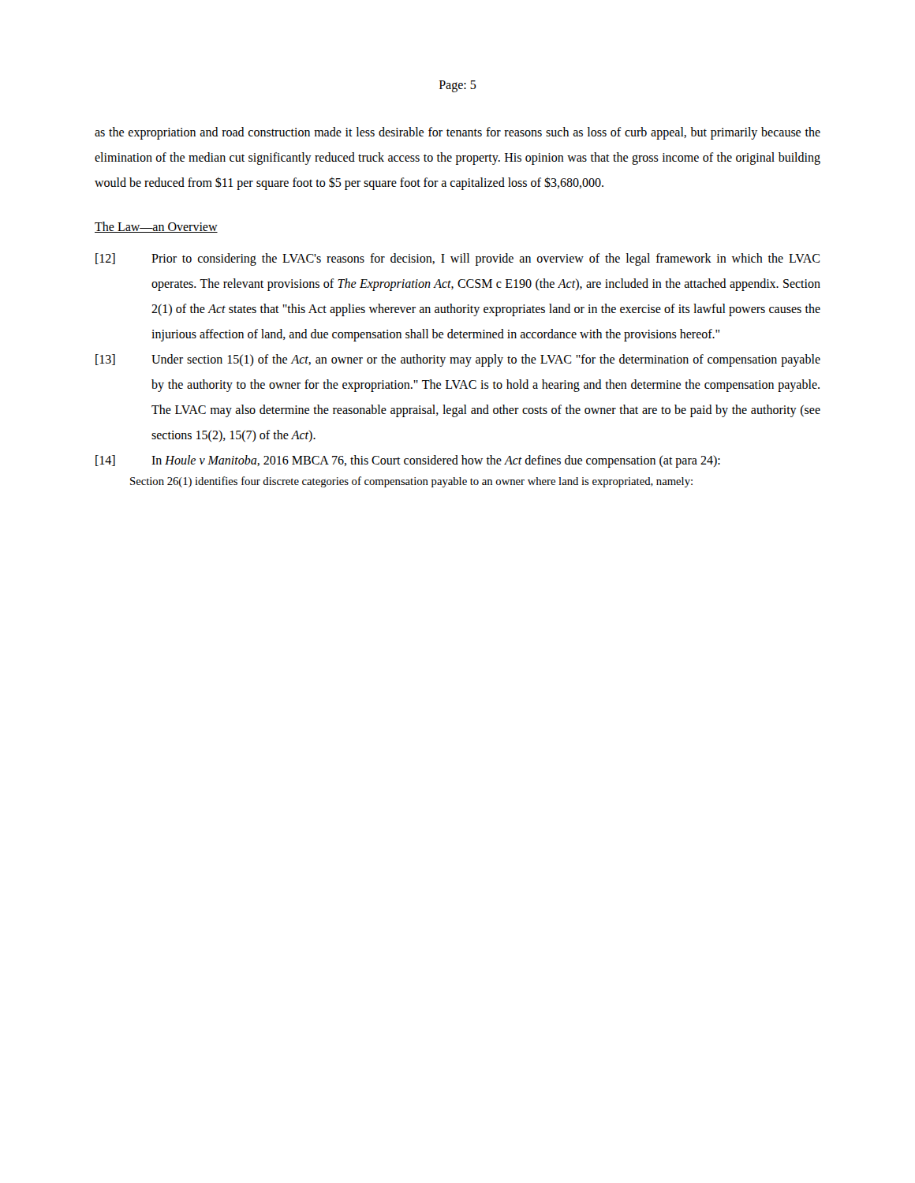Page: 5
as the expropriation and road construction made it less desirable for tenants for reasons such as loss of curb appeal, but primarily because the elimination of the median cut significantly reduced truck access to the property. His opinion was that the gross income of the original building would be reduced from $11 per square foot to $5 per square foot for a capitalized loss of $3,680,000.
The Law—an Overview
[12]
Prior to considering the LVAC's reasons for decision, I will provide an overview of the legal framework in which the LVAC operates. The relevant provisions of The Expropriation Act, CCSM c E190 (the Act), are included in the attached appendix. Section 2(1) of the Act states that "this Act applies wherever an authority expropriates land or in the exercise of its lawful powers causes the injurious affection of land, and due compensation shall be determined in accordance with the provisions hereof."
[13]
Under section 15(1) of the Act, an owner or the authority may apply to the LVAC "for the determination of compensation payable by the authority to the owner for the expropriation." The LVAC is to hold a hearing and then determine the compensation payable. The LVAC may also determine the reasonable appraisal, legal and other costs of the owner that are to be paid by the authority (see sections 15(2), 15(7) of the Act).
[14]
In Houle v Manitoba, 2016 MBCA 76, this Court considered how the Act defines due compensation (at para 24):
Section 26(1) identifies four discrete categories of compensation payable to an owner where land is expropriated, namely: